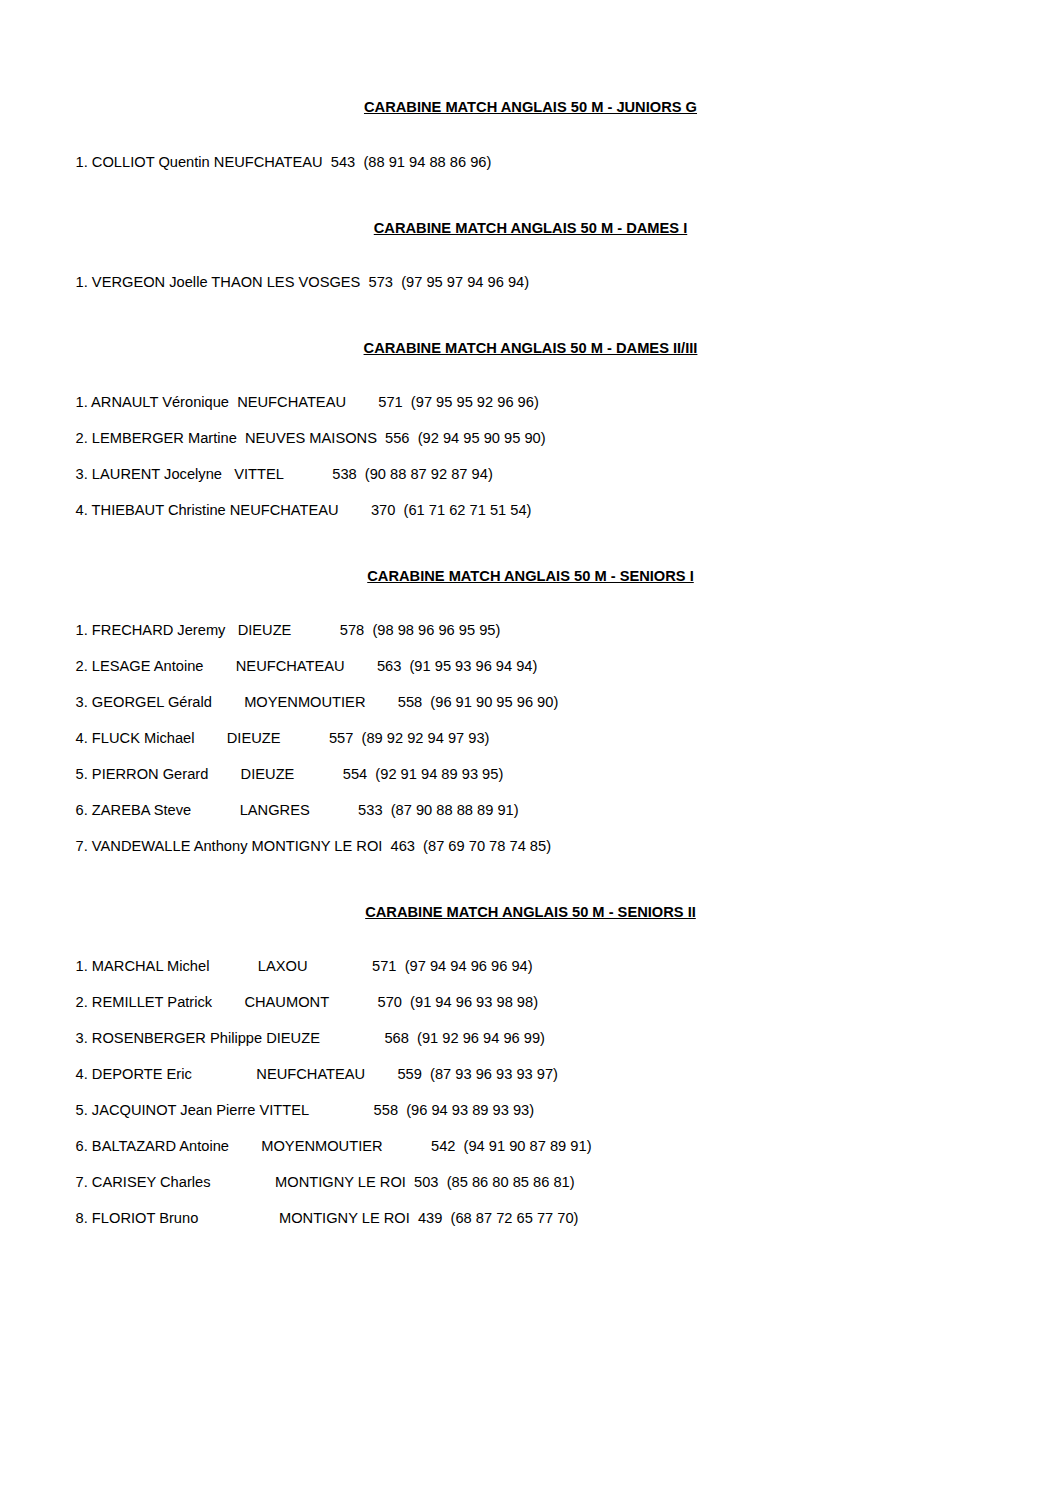CARABINE MATCH ANGLAIS 50 M - JUNIORS G
1. COLLIOT Quentin NEUFCHATEAU 543 (88 91 94 88 86 96)
CARABINE MATCH ANGLAIS 50 M - DAMES I
1. VERGEON Joelle THAON LES VOSGES 573 (97 95 97 94 96 94)
CARABINE MATCH ANGLAIS 50 M - DAMES II/III
1. ARNAULT Véronique NEUFCHATEAU 571 (97 95 95 92 96 96)
2. LEMBERGER Martine NEUVES MAISONS 556 (92 94 95 90 95 90)
3. LAURENT Jocelyne VITTEL 538 (90 88 87 92 87 94)
4. THIEBAUT Christine NEUFCHATEAU 370 (61 71 62 71 51 54)
CARABINE MATCH ANGLAIS 50 M - SENIORS I
1. FRECHARD Jeremy DIEUZE 578 (98 98 96 96 95 95)
2. LESAGE Antoine NEUFCHATEAU 563 (91 95 93 96 94 94)
3. GEORGEL Gérald MOYENMOUTIER 558 (96 91 90 95 96 90)
4. FLUCK Michael DIEUZE 557 (89 92 92 94 97 93)
5. PIERRON Gerard DIEUZE 554 (92 91 94 89 93 95)
6. ZAREBA Steve LANGRES 533 (87 90 88 88 89 91)
7. VANDEWALLE Anthony MONTIGNY LE ROI 463 (87 69 70 78 74 85)
CARABINE MATCH ANGLAIS 50 M - SENIORS II
1. MARCHAL Michel LAXOU 571 (97 94 94 96 96 94)
2. REMILLET Patrick CHAUMONT 570 (91 94 96 93 98 98)
3. ROSENBERGER Philippe DIEUZE 568 (91 92 96 94 96 99)
4. DEPORTE Eric NEUFCHATEAU 559 (87 93 96 93 93 97)
5. JACQUINOT Jean Pierre VITTEL 558 (96 94 93 89 93 93)
6. BALTAZARD Antoine MOYENMOUTIER 542 (94 91 90 87 89 91)
7. CARISEY Charles MONTIGNY LE ROI 503 (85 86 80 85 86 81)
8. FLORIOT Bruno MONTIGNY LE ROI 439 (68 87 72 65 77 70)